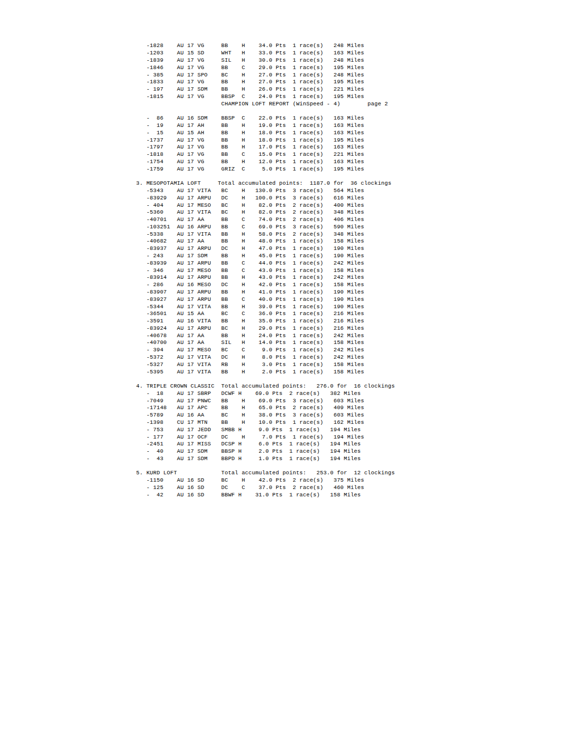-1828    AU 17 VG     BB    H    34.0 Pts  1 race(s)   248 Miles
   -1203    AU 15 SD     WHT   H    33.0 Pts  1 race(s)   163 Miles
   -1839    AU 17 VG     SIL   H    30.0 Pts  1 race(s)   248 Miles
   -1846    AU 17 VG     BB    C    29.0 Pts  1 race(s)   195 Miles
   - 385    AU 17 SPO    BC    H    27.0 Pts  1 race(s)   248 Miles
   -1833    AU 17 VG     BB    H    27.0 Pts  1 race(s)   195 Miles
   - 197    AU 17 SDM    BB    H    26.0 Pts  1 race(s)   221 Miles
   -1815    AU 17 VG     BBSP  C    24.0 Pts  1 race(s)   195 Miles
                         CHAMPION LOFT REPORT (WinSpeed - 4)        page 2

   -  86    AU 16 SDM    BBSP  C    22.0 Pts  1 race(s)   163 Miles
   -  19    AU 17 AH     BB    H    19.0 Pts  1 race(s)   163 Miles
   -  15    AU 15 AH     BB    H    18.0 Pts  1 race(s)   163 Miles
   -1737    AU 17 VG     BB    H    18.0 Pts  1 race(s)   195 Miles
   -1797    AU 17 VG     BB    H    17.0 Pts  1 race(s)   163 Miles
   -1818    AU 17 VG     BB    C    15.0 Pts  1 race(s)   221 Miles
   -1754    AU 17 VG     BB    H    12.0 Pts  1 race(s)   163 Miles
   -1759    AU 17 VG     GRIZ  C     5.0 Pts  1 race(s)   195 Miles

3. MESOPOTAMIA LOFT     Total accumulated points:  1187.0 for  36 clockings
   -5343    AU 17 VITA   BC    H   130.0 Pts  3 race(s)   564 Miles
   -83929   AU 17 ARPU   DC    H   100.0 Pts  3 race(s)   616 Miles
   - 404    AU 17 MESO   BC    H    82.0 Pts  2 race(s)   400 Miles
   -5360    AU 17 VITA   BC    H    82.0 Pts  2 race(s)   348 Miles
   -40701   AU 17 AA     BB    C    74.0 Pts  2 race(s)   406 Miles
   -103251  AU 16 ARPU   BB    C    69.0 Pts  3 race(s)   590 Miles
   -5338    AU 17 VITA   BB    H    58.0 Pts  2 race(s)   348 Miles
   -40682   AU 17 AA     BB    H    48.0 Pts  1 race(s)   158 Miles
   -83937   AU 17 ARPU   DC    H    47.0 Pts  1 race(s)   190 Miles
   - 243    AU 17 SDM    BB    H    45.0 Pts  1 race(s)   190 Miles
   -83939   AU 17 ARPU   BB    C    44.0 Pts  1 race(s)   242 Miles
   - 346    AU 17 MESO   BB    C    43.0 Pts  1 race(s)   158 Miles
   -83914   AU 17 ARPU   BB    H    43.0 Pts  1 race(s)   242 Miles
   - 286    AU 16 MESO   DC    H    42.0 Pts  1 race(s)   158 Miles
   -83907   AU 17 ARPU   BB    H    41.0 Pts  1 race(s)   190 Miles
   -83927   AU 17 ARPU   BB    C    40.0 Pts  1 race(s)   190 Miles
   -5344    AU 17 VITA   BB    H    39.0 Pts  1 race(s)   190 Miles
   -36501   AU 15 AA     BC    C    36.0 Pts  1 race(s)   216 Miles
   -3591    AU 16 VITA   BB    H    35.0 Pts  1 race(s)   216 Miles
   -83924   AU 17 ARPU   BC    H    29.0 Pts  1 race(s)   216 Miles
   -40678   AU 17 AA     BB    H    24.0 Pts  1 race(s)   242 Miles
   -40700   AU 17 AA     SIL   H    14.0 Pts  1 race(s)   158 Miles
   - 394    AU 17 MESO   BC    C     9.0 Pts  1 race(s)   242 Miles
   -5372    AU 17 VITA   DC    H     8.0 Pts  1 race(s)   242 Miles
   -5327    AU 17 VITA   RB    H     3.0 Pts  1 race(s)   158 Miles
   -5395    AU 17 VITA   BB    H     2.0 Pts  1 race(s)   158 Miles

4. TRIPLE CROWN CLASSIC  Total accumulated points:   276.0 for  16 clockings
   -  18    AU 17 SBRP   DCWF H    69.0 Pts  2 race(s)   382 Miles
   -7049    AU 17 PNWC   BB    H    69.0 Pts  3 race(s)   603 Miles
   -17148   AU 17 APC    BB    H    65.0 Pts  2 race(s)   409 Miles
   -5789    AU 16 AA     BC    H    38.0 Pts  3 race(s)   603 Miles
   -1398    CU 17 MTN    BB    H    10.0 Pts  1 race(s)   162 Miles
   - 753    AU 17 JEDD   SMBB H     9.0 Pts  1 race(s)   194 Miles
   - 177    AU 17 OCF    DC    H     7.0 Pts  1 race(s)   194 Miles
   -2451    AU 17 MISS   DCSP H     6.0 Pts  1 race(s)   194 Miles
   -  40    AU 17 SDM    BBSP H     2.0 Pts  1 race(s)   194 Miles
   -  43    AU 17 SDM    BBPD H     1.0 Pts  1 race(s)   194 Miles

5. KURD LOFT             Total accumulated points:   253.0 for  12 clockings
   -1150    AU 16 SD     BC    H    42.0 Pts  2 race(s)   375 Miles
   - 125    AU 16 SD     DC    C    37.0 Pts  2 race(s)   460 Miles
   -  42    AU 16 SD     BBWF H    31.0 Pts  1 race(s)   158 Miles